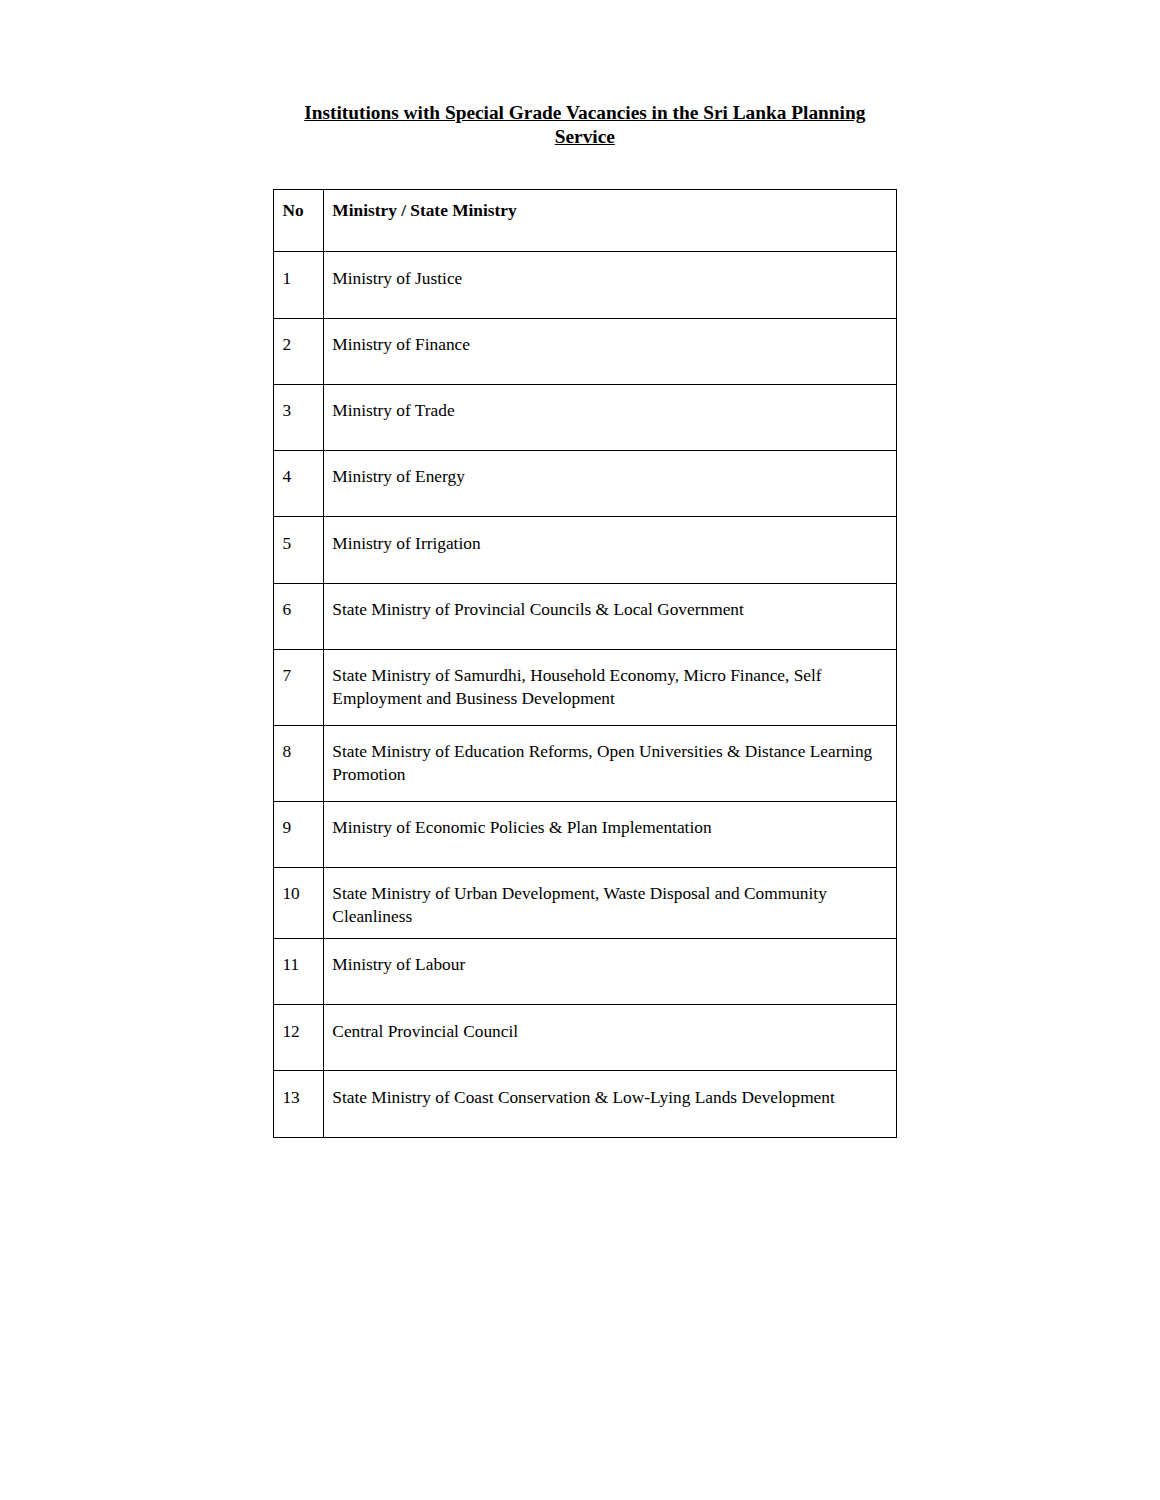Institutions with Special Grade Vacancies in the Sri Lanka Planning Service
| No | Ministry / State Ministry |
| --- | --- |
| 1 | Ministry of Justice |
| 2 | Ministry of Finance |
| 3 | Ministry of Trade |
| 4 | Ministry of Energy |
| 5 | Ministry of Irrigation |
| 6 | State Ministry of Provincial Councils & Local Government |
| 7 | State Ministry of Samurdhi, Household Economy, Micro Finance, Self Employment and Business Development |
| 8 | State Ministry of Education Reforms, Open Universities & Distance Learning Promotion |
| 9 | Ministry of Economic Policies & Plan Implementation |
| 10 | State Ministry of Urban Development, Waste Disposal and Community Cleanliness |
| 11 | Ministry of Labour |
| 12 | Central Provincial Council |
| 13 | State Ministry of Coast Conservation & Low-Lying Lands Development |